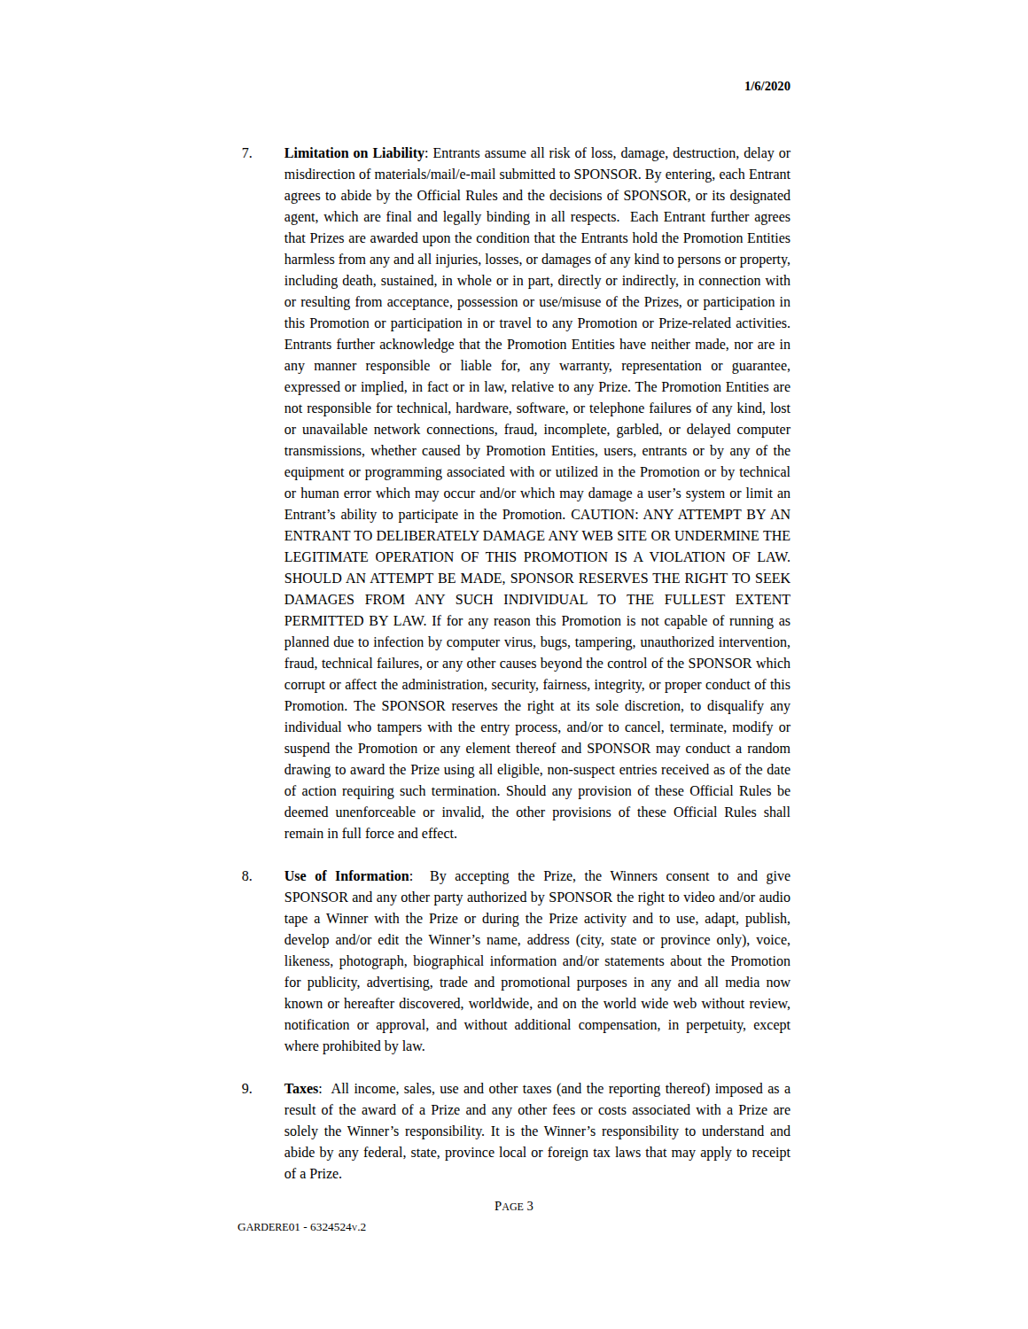1/6/2020
7.
Limitation on Liability: Entrants assume all risk of loss, damage, destruction, delay or misdirection of materials/mail/e-mail submitted to SPONSOR. By entering, each Entrant agrees to abide by the Official Rules and the decisions of SPONSOR, or its designated agent, which are final and legally binding in all respects. Each Entrant further agrees that Prizes are awarded upon the condition that the Entrants hold the Promotion Entities harmless from any and all injuries, losses, or damages of any kind to persons or property, including death, sustained, in whole or in part, directly or indirectly, in connection with or resulting from acceptance, possession or use/misuse of the Prizes, or participation in this Promotion or participation in or travel to any Promotion or Prize-related activities. Entrants further acknowledge that the Promotion Entities have neither made, nor are in any manner responsible or liable for, any warranty, representation or guarantee, expressed or implied, in fact or in law, relative to any Prize. The Promotion Entities are not responsible for technical, hardware, software, or telephone failures of any kind, lost or unavailable network connections, fraud, incomplete, garbled, or delayed computer transmissions, whether caused by Promotion Entities, users, entrants or by any of the equipment or programming associated with or utilized in the Promotion or by technical or human error which may occur and/or which may damage a user’s system or limit an Entrant’s ability to participate in the Promotion. CAUTION: ANY ATTEMPT BY AN ENTRANT TO DELIBERATELY DAMAGE ANY WEB SITE OR UNDERMINE THE LEGITIMATE OPERATION OF THIS PROMOTION IS A VIOLATION OF LAW. SHOULD AN ATTEMPT BE MADE, SPONSOR RESERVES THE RIGHT TO SEEK DAMAGES FROM ANY SUCH INDIVIDUAL TO THE FULLEST EXTENT PERMITTED BY LAW. If for any reason this Promotion is not capable of running as planned due to infection by computer virus, bugs, tampering, unauthorized intervention, fraud, technical failures, or any other causes beyond the control of the SPONSOR which corrupt or affect the administration, security, fairness, integrity, or proper conduct of this Promotion. The SPONSOR reserves the right at its sole discretion, to disqualify any individual who tampers with the entry process, and/or to cancel, terminate, modify or suspend the Promotion or any element thereof and SPONSOR may conduct a random drawing to award the Prize using all eligible, non-suspect entries received as of the date of action requiring such termination. Should any provision of these Official Rules be deemed unenforceable or invalid, the other provisions of these Official Rules shall remain in full force and effect.
8.
Use of Information: By accepting the Prize, the Winners consent to and give SPONSOR and any other party authorized by SPONSOR the right to video and/or audio tape a Winner with the Prize or during the Prize activity and to use, adapt, publish, develop and/or edit the Winner’s name, address (city, state or province only), voice, likeness, photograph, biographical information and/or statements about the Promotion for publicity, advertising, trade and promotional purposes in any and all media now known or hereafter discovered, worldwide, and on the world wide web without review, notification or approval, and without additional compensation, in perpetuity, except where prohibited by law.
9.
Taxes: All income, sales, use and other taxes (and the reporting thereof) imposed as a result of the award of a Prize and any other fees or costs associated with a Prize are solely the Winner’s responsibility. It is the Winner’s responsibility to understand and abide by any federal, state, province local or foreign tax laws that may apply to receipt of a Prize.
PAGE 3
GARDERE01 - 6324524v.2